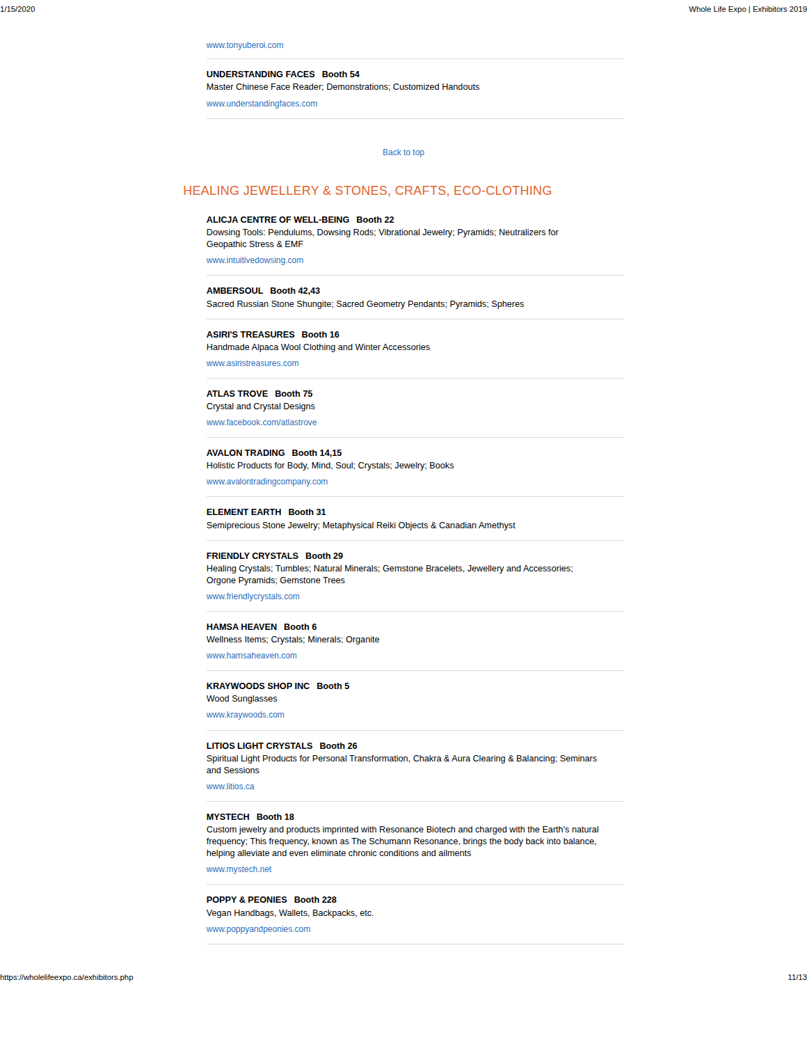1/15/2020
Whole Life Expo | Exhibitors 2019
www.tonyuberoi.com
UNDERSTANDING FACES Booth 54
Master Chinese Face Reader; Demonstrations; Customized Handouts
www.understandingfaces.com
Back to top
HEALING JEWELLERY & STONES, CRAFTS, ECO-CLOTHING
ALICJA CENTRE OF WELL-BEING Booth 22
Dowsing Tools: Pendulums, Dowsing Rods; Vibrational Jewelry; Pyramids; Neutralizers for
Geopathic Stress & EMF
www.intuitivedowsing.com
AMBERSOUL Booth 42,43
Sacred Russian Stone Shungite; Sacred Geometry Pendants; Pyramids; Spheres
ASIRI'S TREASURES Booth 16
Handmade Alpaca Wool Clothing and Winter Accessories
www.asiristreasures.com
ATLAS TROVE Booth 75
Crystal and Crystal Designs
www.facebook.com/atlastrove
AVALON TRADING Booth 14,15
Holistic Products for Body, Mind, Soul; Crystals; Jewelry; Books
www.avalontradingcompany.com
ELEMENT EARTH Booth 31
Semiprecious Stone Jewelry; Metaphysical Reiki Objects & Canadian Amethyst
FRIENDLY CRYSTALS Booth 29
Healing Crystals; Tumbles; Natural Minerals; Gemstone Bracelets, Jewellery and Accessories;
Orgone Pyramids; Gemstone Trees
www.friendlycrystals.com
HAMSA HEAVEN Booth 6
Wellness Items; Crystals; Minerals; Organite
www.hamsaheaven.com
KRAYWOODS SHOP INC Booth 5
Wood Sunglasses
www.kraywoods.com
LITIOS LIGHT CRYSTALS Booth 26
Spiritual Light Products for Personal Transformation, Chakra & Aura Clearing & Balancing; Seminars
and Sessions
www.litios.ca
MYSTECH Booth 18
Custom jewelry and products imprinted with Resonance Biotech and charged with the Earth's natural
frequency; This frequency, known as The Schumann Resonance, brings the body back into balance,
helping alleviate and even eliminate chronic conditions and ailments
www.mystech.net
POPPY & PEONIES Booth 228
Vegan Handbags, Wallets, Backpacks, etc.
www.poppyandpeonies.com
https://wholelifeexpo.ca/exhibitors.php
11/13